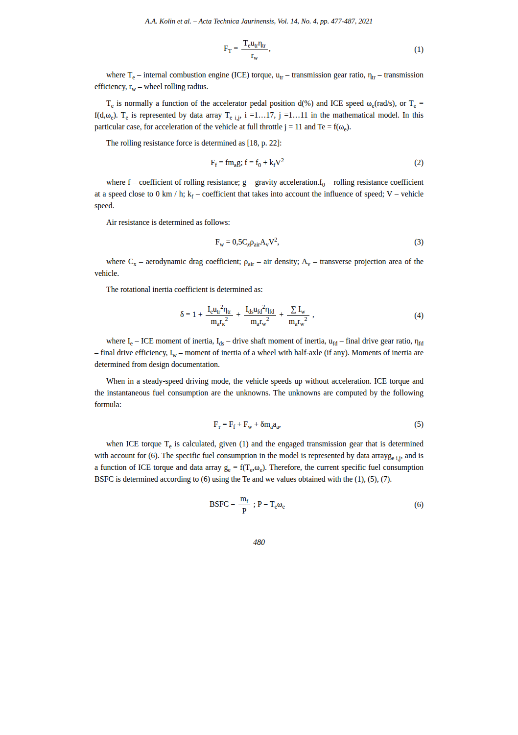A.A. Kolin et al. – Acta Technica Jaurinensis, Vol. 14, No. 4, pp. 477-487, 2021
FT = Teutrηtr rw,
(1)
where Te – internal combustion engine (ICE) torque, utr – transmission gear ratio, ηtr – transmission efficiency, rw – wheel rolling radius.
Te is normally a function of the accelerator pedal position d(%) and ICE speed ωe(rad/s), or Te = f(d,ωe). Te is represented by data array Te i,j, i =1…17, j =1…11 in the mathematical model. In this particular case, for acceleration of the vehicle at full throttle j = 11 and Te = f(ωe).
The rolling resistance force is determined as [18, p. 22]:
Ff = fmag; f = f0 + kfV2
(2)
where f – coefficient of rolling resistance; g – gravity acceleration.f0 – rolling resistance coefficient at a speed close to 0 km / h; kf – coefficient that takes into account the influence of speed; V – vehicle speed.
Air resistance is determined as follows:
Fw = 0,5CxρairAvV2,
(3)
where Cx – aerodynamic drag coefficient; ρair – air density; Av – transverse projection area of the vehicle.
The rotational inertia coefficient is determined as:
δ = 1 + Ieutr2ηtr marк2 + Idsufd2ηfd marw2 + ∑ Iw marw2 ,
(4)
where Ie – ICE moment of inertia, Ids – drive shaft moment of inertia, ufd – final drive gear ratio, ηfd – final drive efficiency, Iw – moment of inertia of a wheel with half-axle (if any). Moments of inertia are determined from design documentation.
When in a steady-speed driving mode, the vehicle speeds up without acceleration. ICE torque and the instantaneous fuel consumption are the unknowns. The unknowns are computed by the following formula:
Fт = Ff + Fw + δmaaa,
(5)
when ICE torque Te is calculated, given (1) and the engaged transmission gear that is determined with account for (6). The specific fuel consumption in the model is represented by data arrayge i,j, and is a function of ICE torque and data array ge = f(Te,ωe). Therefore, the current specific fuel consumption BSFC is determined according to (6) using the Te and we values obtained with the (1), (5), (7).
BSFC = mf P ; P = Teωe
(6)
480